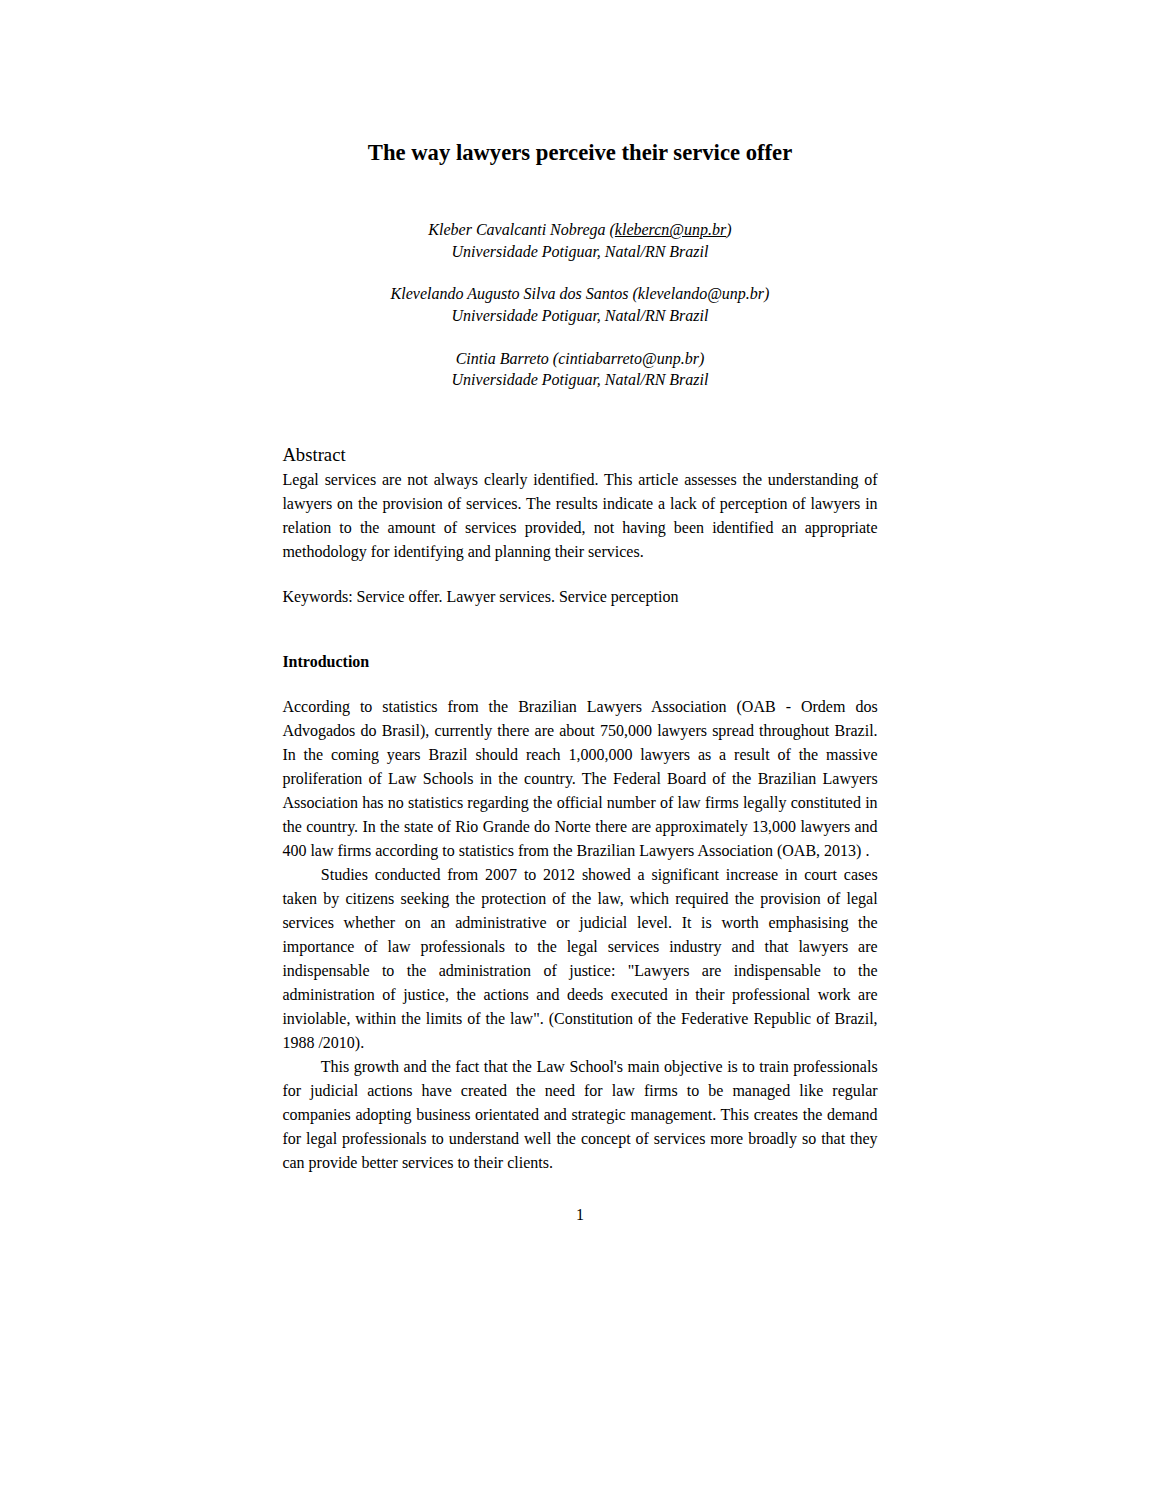The way lawyers perceive their service offer
Kleber Cavalcanti Nobrega (klebercn@unp.br)
Universidade Potiguar, Natal/RN Brazil
Klevelando Augusto Silva dos Santos (klevelando@unp.br)
Universidade Potiguar, Natal/RN Brazil
Cintia Barreto (cintiabarreto@unp.br)
Universidade Potiguar, Natal/RN Brazil
Abstract
Legal services are not always clearly identified. This article assesses the understanding of lawyers on the provision of services. The results indicate a lack of perception of lawyers in relation to the amount of services provided, not having been identified an appropriate methodology for identifying and planning their services.
Keywords: Service offer. Lawyer services. Service perception
Introduction
According to statistics from the Brazilian Lawyers Association (OAB - Ordem dos Advogados do Brasil), currently there are about 750,000 lawyers spread throughout Brazil. In the coming years Brazil should reach 1,000,000 lawyers as a result of the massive proliferation of Law Schools in the country. The Federal Board of the Brazilian Lawyers Association has no statistics regarding the official number of law firms legally constituted in the country. In the state of Rio Grande do Norte there are approximately 13,000 lawyers and 400 law firms according to statistics from the Brazilian Lawyers Association (OAB, 2013) .
Studies conducted from 2007 to 2012 showed a significant increase in court cases taken by citizens seeking the protection of the law, which required the provision of legal services whether on an administrative or judicial level. It is worth emphasising the importance of law professionals to the legal services industry and that lawyers are indispensable to the administration of justice: "Lawyers are indispensable to the administration of justice, the actions and deeds executed in their professional work are inviolable, within the limits of the law". (Constitution of the Federative Republic of Brazil, 1988 /2010).
This growth and the fact that the Law School's main objective is to train professionals for judicial actions have created the need for law firms to be managed like regular companies adopting business orientated and strategic management. This creates the demand for legal professionals to understand well the concept of services more broadly so that they can provide better services to their clients.
1